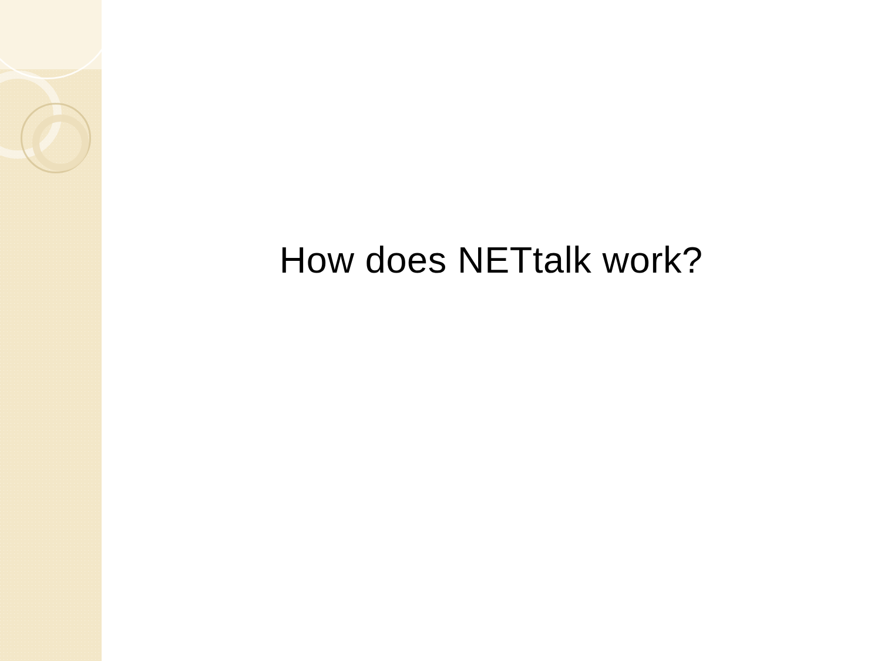How does NETtalk work?